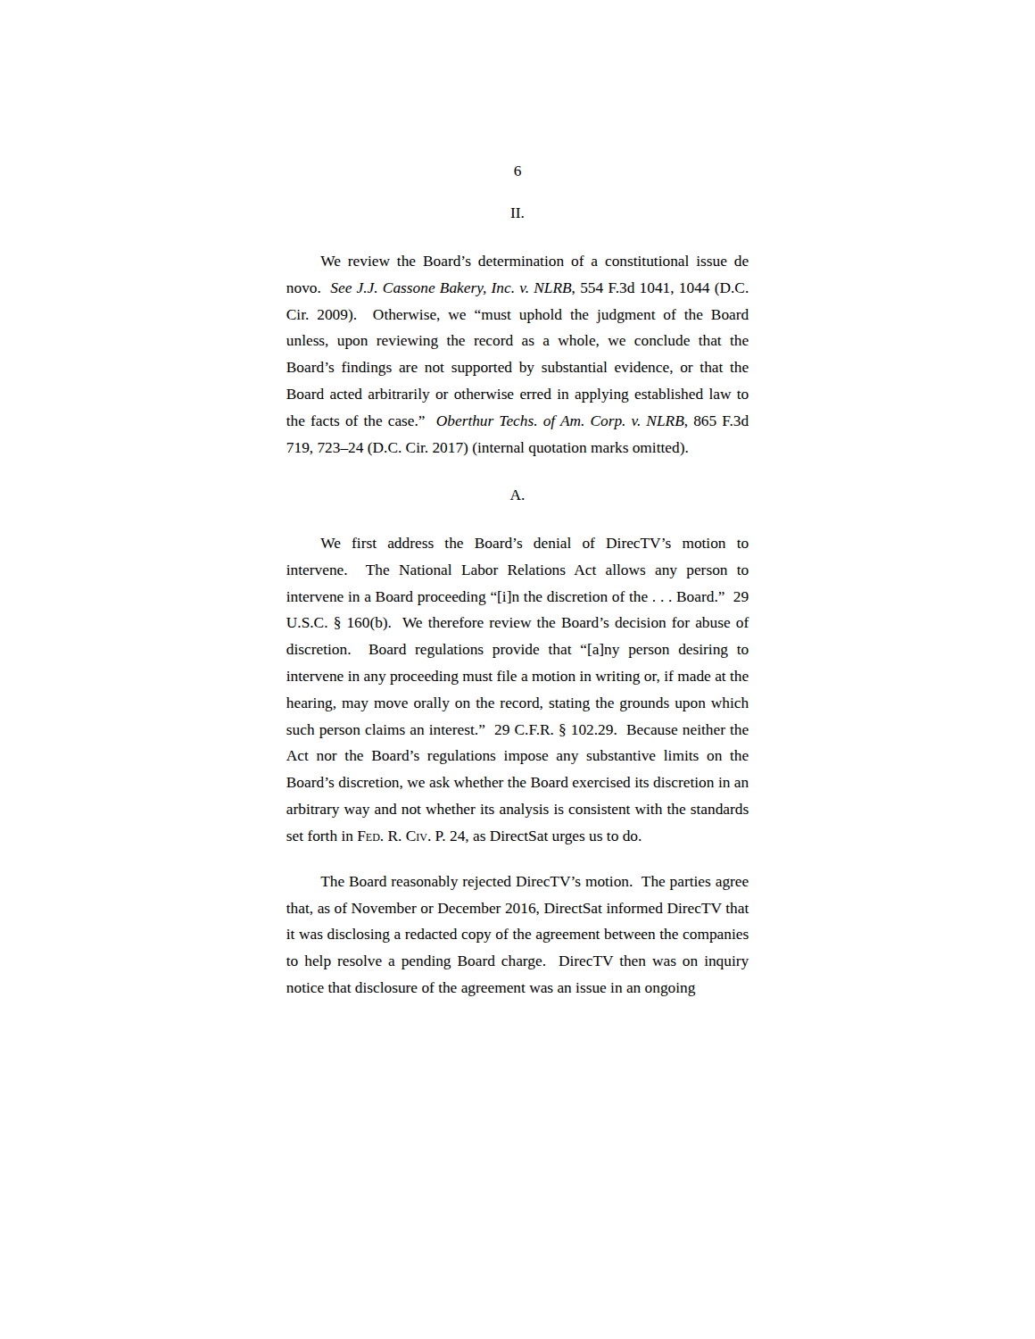6
II.
We review the Board’s determination of a constitutional issue de novo. See J.J. Cassone Bakery, Inc. v. NLRB, 554 F.3d 1041, 1044 (D.C. Cir. 2009). Otherwise, we “must uphold the judgment of the Board unless, upon reviewing the record as a whole, we conclude that the Board’s findings are not supported by substantial evidence, or that the Board acted arbitrarily or otherwise erred in applying established law to the facts of the case.” Oberthur Techs. of Am. Corp. v. NLRB, 865 F.3d 719, 723–24 (D.C. Cir. 2017) (internal quotation marks omitted).
A.
We first address the Board’s denial of DirecTV’s motion to intervene. The National Labor Relations Act allows any person to intervene in a Board proceeding “[i]n the discretion of the . . . Board.” 29 U.S.C. § 160(b). We therefore review the Board’s decision for abuse of discretion. Board regulations provide that “[a]ny person desiring to intervene in any proceeding must file a motion in writing or, if made at the hearing, may move orally on the record, stating the grounds upon which such person claims an interest.” 29 C.F.R. § 102.29. Because neither the Act nor the Board’s regulations impose any substantive limits on the Board’s discretion, we ask whether the Board exercised its discretion in an arbitrary way and not whether its analysis is consistent with the standards set forth in Fed. R. Civ. P. 24, as DirectSat urges us to do.
The Board reasonably rejected DirecTV’s motion. The parties agree that, as of November or December 2016, DirectSat informed DirecTV that it was disclosing a redacted copy of the agreement between the companies to help resolve a pending Board charge. DirecTV then was on inquiry notice that disclosure of the agreement was an issue in an ongoing